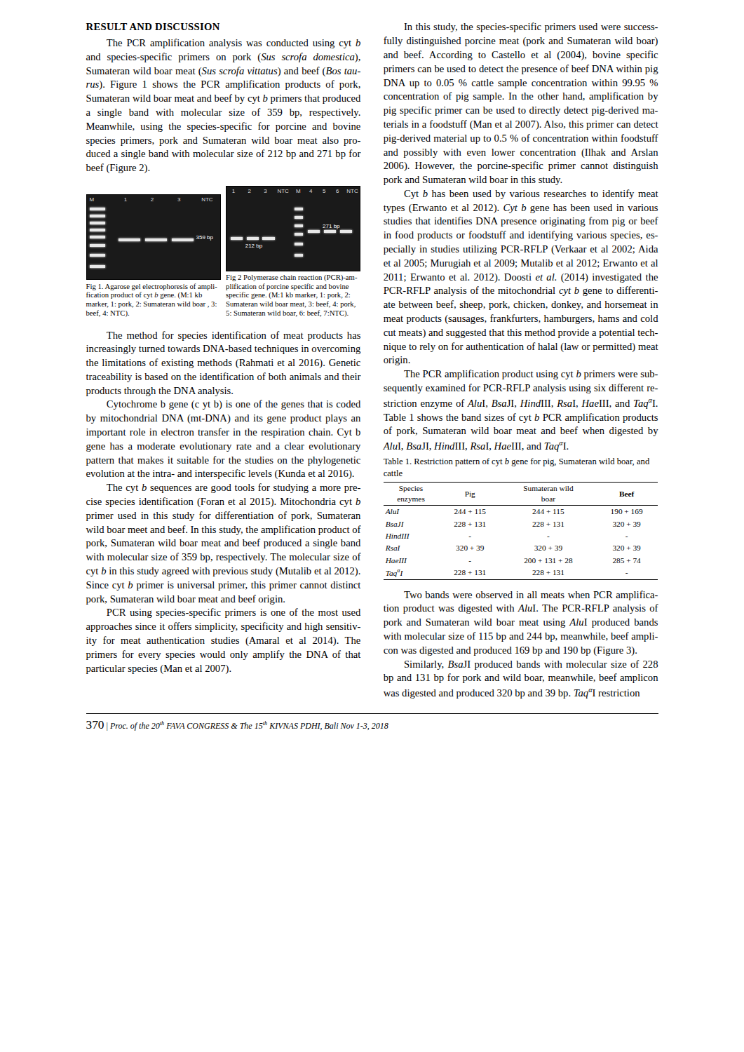Result and Discussion
The PCR amplification analysis was conducted using cyt b and species-specific primers on pork (Sus scrofa domestica), Sumateran wild boar meat (Sus scrofa vittatus) and beef (Bos taurus). Figure 1 shows the PCR amplification products of pork, Sumateran wild boar meat and beef by cyt b primers that produced a single band with molecular size of 359 bp, respectively. Meanwhile, using the species-specific for porcine and bovine species primers, pork and Sumateran wild boar meat also produced a single band with molecular size of 212 bp and 271 bp for beef (Figure 2).
M 1 2 3 NTC 359 bp
Fig 1. Agarose gel electrophoresis of amplification product of cyt b gene. (M:1 kb marker, 1: pork, 2: Sumateran wild boar , 3: beef, 4: NTC).
1 2 3 NTC M 4 5 6 NTC 212 bp 271 bp
Fig 2 Polymerase chain reaction (PCR)-amplification of porcine specific and bovine specific gene. (M:1 kb marker, 1: pork, 2: Sumateran wild boar meat, 3: beef, 4: pork, 5: Sumateran wild boar, 6: beef, 7:NTC).
The method for species identification of meat products has increasingly turned towards DNA-based techniques in overcoming the limitations of existing methods (Rahmati et al 2016). Genetic traceability is based on the identification of both animals and their products through the DNA analysis.
Cytochrome b gene (c yt b) is one of the genes that is coded by mitochondrial DNA (mt-DNA) and its gene product plays an important role in electron transfer in the respiration chain. Cyt b gene has a moderate evolutionary rate and a clear evolutionary pattern that makes it suitable for the studies on the phylogenetic evolution at the intra- and interspecific levels (Kunda et al 2016).
The cyt b sequences are good tools for studying a more precise species identification (Foran et al 2015). Mitochondria cyt b primer used in this study for differentiation of pork, Sumateran wild boar meet and beef. In this study, the amplification product of pork, Sumateran wild boar meat and beef produced a single band with molecular size of 359 bp, respectively. The molecular size of cyt b in this study agreed with previous study (Mutalib et al 2012). Since cyt b primer is universal primer, this primer cannot distinct pork, Sumateran wild boar meat and beef origin.
PCR using species-specific primers is one of the most used approaches since it offers simplicity, specificity and high sensitivity for meat authentication studies (Amaral et al 2014). The primers for every species would only amplify the DNA of that particular species (Man et al 2007).
In this study, the species-specific primers used were successfully distinguished porcine meat (pork and Sumateran wild boar) and beef. According to Castello et al (2004), bovine specific primers can be used to detect the presence of beef DNA within pig DNA up to 0.05 % cattle sample concentration within 99.95 % concentration of pig sample. In the other hand, amplification by pig specific primer can be used to directly detect pig-derived materials in a foodstuff (Man et al 2007). Also, this primer can detect pig-derived material up to 0.5 % of concentration within foodstuff and possibly with even lower concentration (Ilhak and Arslan 2006). However, the porcine-specific primer cannot distinguish pork and Sumateran wild boar in this study.
Cyt b has been used by various researches to identify meat types (Erwanto et al 2012). Cyt b gene has been used in various studies that identifies DNA presence originating from pig or beef in food products or foodstuff and identifying various species, especially in studies utilizing PCR-RFLP (Verkaar et al 2002; Aida et al 2005; Murugiah et al 2009; Mutalib et al 2012; Erwanto et al 2011; Erwanto et al. 2012). Doosti et al. (2014) investigated the PCR-RFLP analysis of the mitochondrial cyt b gene to differentiate between beef, sheep, pork, chicken, donkey, and horsemeat in meat products (sausages, frankfurters, hamburgers, hams and cold cut meats) and suggested that this method provide a potential technique to rely on for authentication of halal (law or permitted) meat origin.
The PCR amplification product using cyt b primers were subsequently examined for PCR-RFLP analysis using six different restriction enzyme of Alu I, Bsa JI, Hind III, Rsa I, Hae III, and Taqα I. Table 1 shows the band sizes of cyt b PCR amplification products of pork, Sumateran wild boar meat and beef when digested by Alu I, Bsa JI, Hind III, Rsa I, Hae III, and Taqα I.
Table 1. Restriction pattern of cyt b gene for pig, Sumateran wild boar, and cattle
| Species enzymes | Pig | Sumateran wild boar | Beef |
| --- | --- | --- | --- |
| AluI | 244 + 115 | 244 + 115 | 190 + 169 |
| BsaJI | 228 + 131 | 228 + 131 | 320 + 39 |
| HindIII | - | - | - |
| RsaI | 320 + 39 | 320 + 39 | 320 + 39 |
| HaeIII | - | 200 + 131 + 28 | 285 + 74 |
| Taq α I | 228 + 131 | 228 + 131 | - |
Two bands were observed in all meats when PCR amplification product was digested with Alu I. The PCR-RFLP analysis of pork and Sumateran wild boar meat using Alu I produced bands with molecular size of 115 bp and 244 bp, meanwhile, beef amplicon was digested and produced 169 bp and 190 bp (Figure 3).
Similarly, Bsa JI produced bands with molecular size of 228 bp and 131 bp for pork and wild boar, meanwhile, beef amplicon was digested and produced 320 bp and 39 bp. Taqα I restriction
370 | Proc. of the 20th FAVA CONGRESS & The 15th KIVNAS PDHI, Bali Nov 1-3, 2018